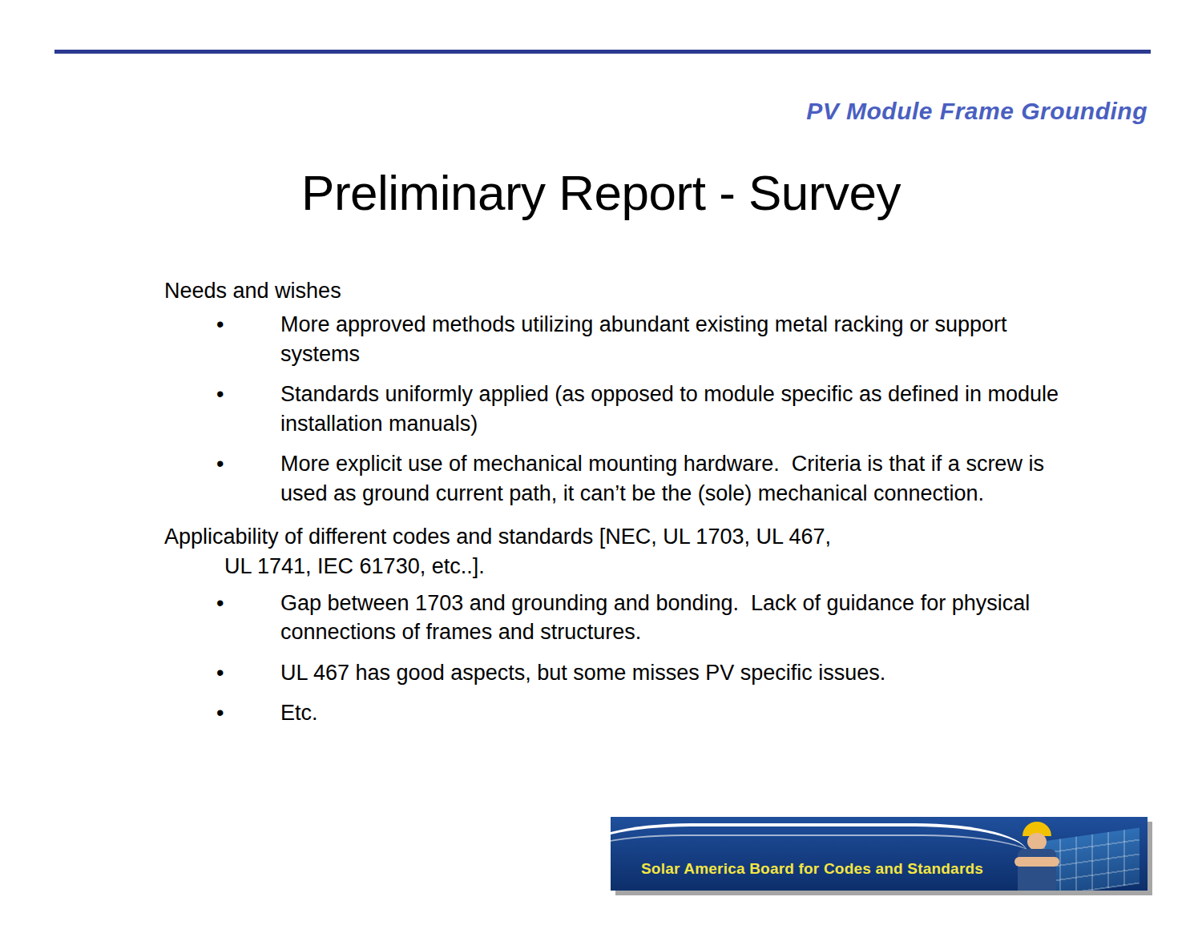PV Module Frame Grounding
Preliminary Report - Survey
Needs and wishes
•More approved methods utilizing abundant existing metal racking or support systems
•Standards uniformly applied (as opposed to module specific as defined in module installation manuals)
•More explicit use of mechanical mounting hardware. Criteria is that if a screw is used as ground current path, it can’t be the (sole) mechanical connection.
Applicability of different codes and standards [NEC, UL 1703, UL 467, UL 1741, IEC 61730, etc..].
•Gap between 1703 and grounding and bonding. Lack of guidance for physical connections of frames and structures.
•UL 467 has good aspects, but some misses PV specific issues.
•Etc.
Solar America Board for Codes and Standards